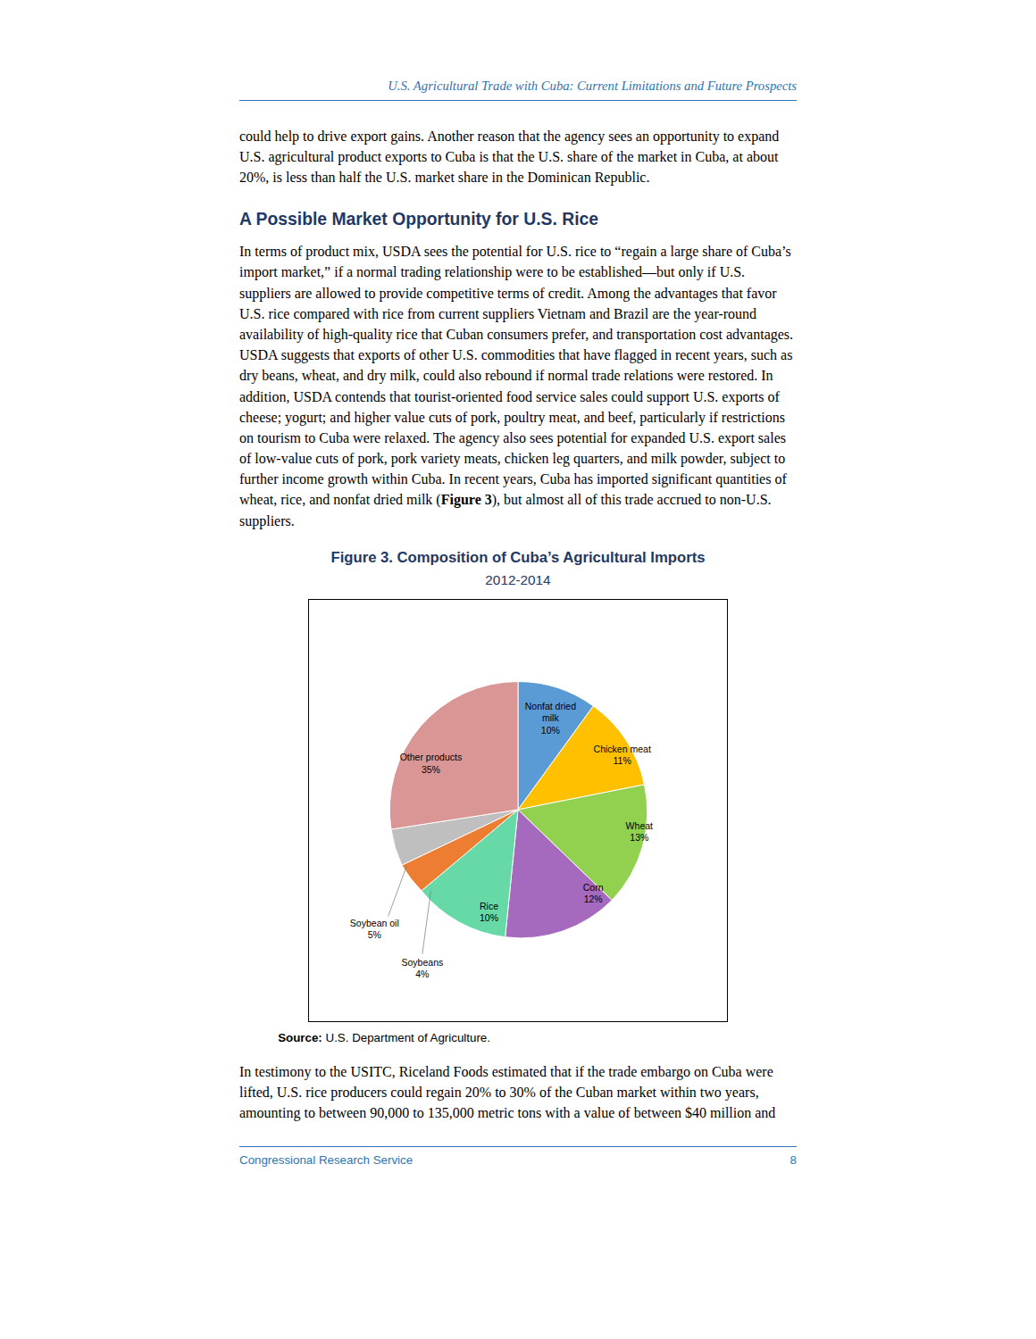U.S. Agricultural Trade with Cuba: Current Limitations and Future Prospects
could help to drive export gains. Another reason that the agency sees an opportunity to expand U.S. agricultural product exports to Cuba is that the U.S. share of the market in Cuba, at about 20%, is less than half the U.S. market share in the Dominican Republic.
A Possible Market Opportunity for U.S. Rice
In terms of product mix, USDA sees the potential for U.S. rice to “regain a large share of Cuba’s import market,” if a normal trading relationship were to be established—but only if U.S. suppliers are allowed to provide competitive terms of credit. Among the advantages that favor U.S. rice compared with rice from current suppliers Vietnam and Brazil are the year-round availability of high-quality rice that Cuban consumers prefer, and transportation cost advantages. USDA suggests that exports of other U.S. commodities that have flagged in recent years, such as dry beans, wheat, and dry milk, could also rebound if normal trade relations were restored. In addition, USDA contends that tourist-oriented food service sales could support U.S. exports of cheese; yogurt; and higher value cuts of pork, poultry meat, and beef, particularly if restrictions on tourism to Cuba were relaxed. The agency also sees potential for expanded U.S. export sales of low-value cuts of pork, pork variety meats, chicken leg quarters, and milk powder, subject to further income growth within Cuba. In recent years, Cuba has imported significant quantities of wheat, rice, and nonfat dried milk (Figure 3), but almost all of this trade accrued to non-U.S. suppliers.
Figure 3. Composition of Cuba’s Agricultural Imports
2012-2014
Nonfat dried milk 10% Chicken meat 11% Wheat 13% Corn 12% Rice 10% Soybeans 4% Soybean oil 5% Other products 35%
Source: U.S. Department of Agriculture.
In testimony to the USITC, Riceland Foods estimated that if the trade embargo on Cuba were lifted, U.S. rice producers could regain 20% to 30% of the Cuban market within two years, amounting to between 90,000 to 135,000 metric tons with a value of between $40 million and
Congressional Research Service 8